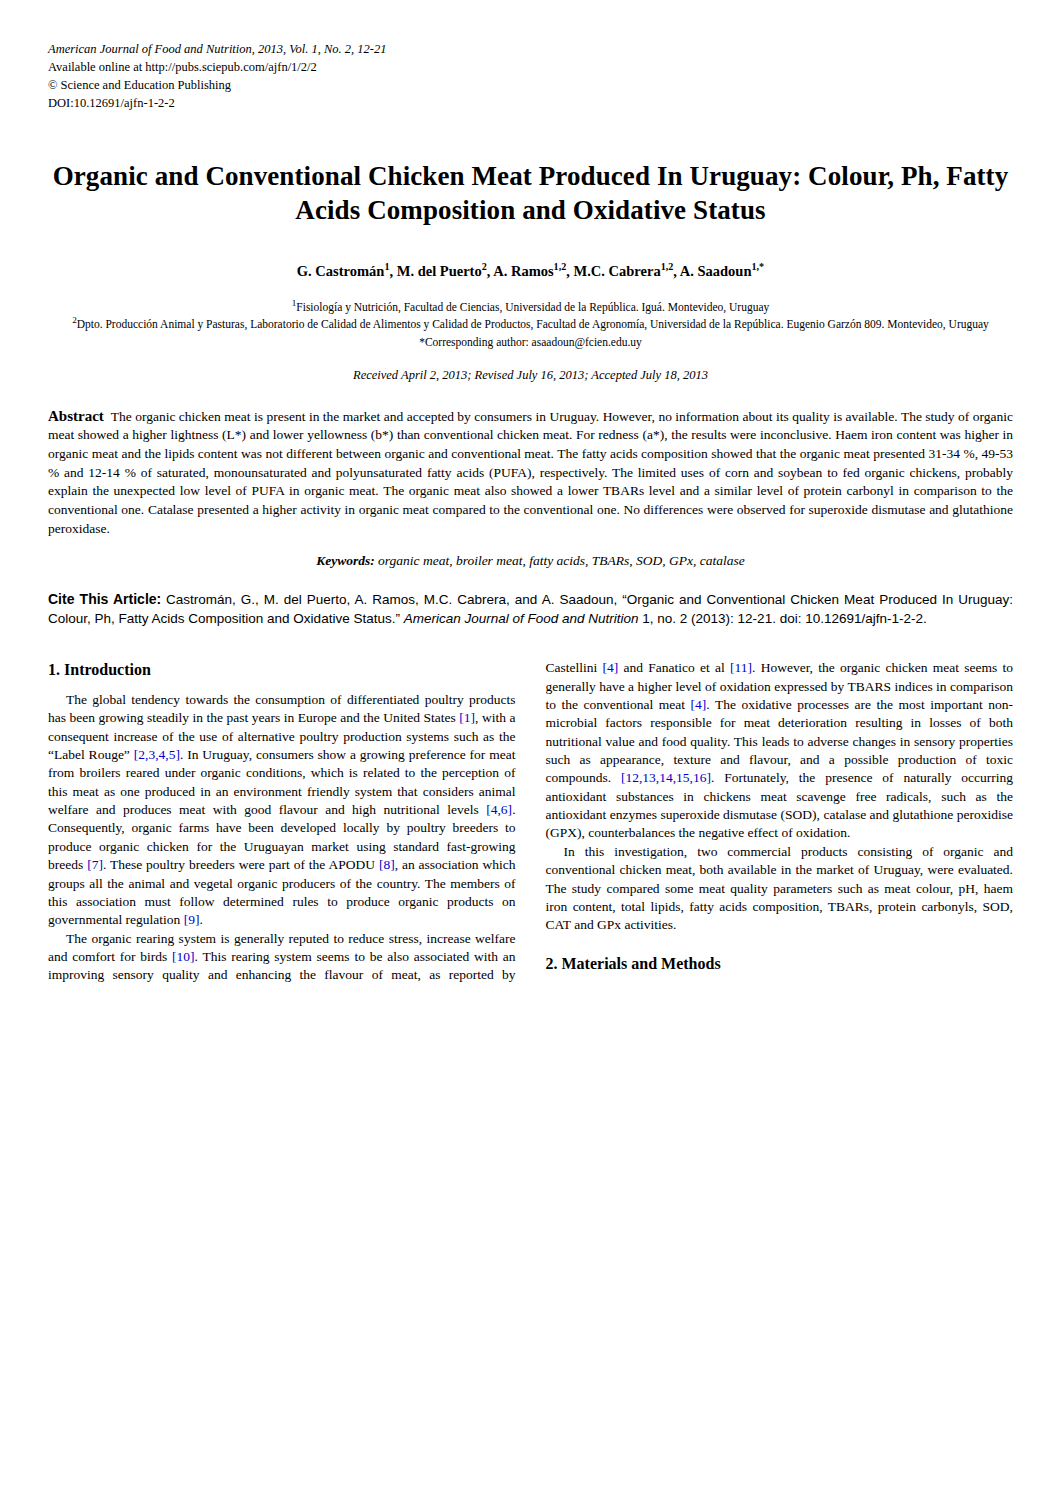American Journal of Food and Nutrition, 2013, Vol. 1, No. 2, 12-21 Available online at http://pubs.sciepub.com/ajfn/1/2/2 © Science and Education Publishing DOI:10.12691/ajfn-1-2-2
Organic and Conventional Chicken Meat Produced In Uruguay: Colour, Ph, Fatty Acids Composition and Oxidative Status
G. Castromán1, M. del Puerto2, A. Ramos1,2, M.C. Cabrera1,2, A. Saadoun1,*
1Fisiología y Nutrición, Facultad de Ciencias, Universidad de la República. Iguá. Montevideo, Uruguay
2Dpto. Producción Animal y Pasturas, Laboratorio de Calidad de Alimentos y Calidad de Productos, Facultad de Agronomía, Universidad de la República. Eugenio Garzón 809. Montevideo, Uruguay
*Corresponding author: asaadoun@fcien.edu.uy
Received April 2, 2013; Revised July 16, 2013; Accepted July 18, 2013
Abstract The organic chicken meat is present in the market and accepted by consumers in Uruguay. However, no information about its quality is available. The study of organic meat showed a higher lightness (L*) and lower yellowness (b*) than conventional chicken meat. For redness (a*), the results were inconclusive. Haem iron content was higher in organic meat and the lipids content was not different between organic and conventional meat. The fatty acids composition showed that the organic meat presented 31-34 %, 49-53 % and 12-14 % of saturated, monounsaturated and polyunsaturated fatty acids (PUFA), respectively. The limited uses of corn and soybean to fed organic chickens, probably explain the unexpected low level of PUFA in organic meat. The organic meat also showed a lower TBARs level and a similar level of protein carbonyl in comparison to the conventional one. Catalase presented a higher activity in organic meat compared to the conventional one. No differences were observed for superoxide dismutase and glutathione peroxidase.
Keywords: organic meat, broiler meat, fatty acids, TBARs, SOD, GPx, catalase
Cite This Article: Castromán, G., M. del Puerto, A. Ramos, M.C. Cabrera, and A. Saadoun, “Organic and Conventional Chicken Meat Produced In Uruguay: Colour, Ph, Fatty Acids Composition and Oxidative Status.” American Journal of Food and Nutrition 1, no. 2 (2013): 12-21. doi: 10.12691/ajfn-1-2-2.
1. Introduction
The global tendency towards the consumption of differentiated poultry products has been growing steadily in the past years in Europe and the United States [1], with a consequent increase of the use of alternative poultry production systems such as the “Label Rouge” [2,3,4,5]. In Uruguay, consumers show a growing preference for meat from broilers reared under organic conditions, which is related to the perception of this meat as one produced in an environment friendly system that considers animal welfare and produces meat with good flavour and high nutritional levels [4,6]. Consequently, organic farms have been developed locally by poultry breeders to produce organic chicken for the Uruguayan market using standard fast-growing breeds [7]. These poultry breeders were part of the APODU [8], an association which groups all the animal and vegetal organic producers of the country. The members of this association must follow determined rules to produce organic products on governmental regulation [9].
The organic rearing system is generally reputed to reduce stress, increase welfare and comfort for birds [10]. This rearing system seems to be also associated with an improving sensory quality and enhancing the flavour of meat, as reported by Castellini [4] and Fanatico et al [11]. However, the organic chicken meat seems to generally have a higher level of oxidation expressed by TBARS indices in comparison to the conventional meat [4]. The oxidative processes are the most important non-microbial factors responsible for meat deterioration resulting in losses of both nutritional value and food quality. This leads to adverse changes in sensory properties such as appearance, texture and flavour, and a possible production of toxic compounds. [12,13,14,15,16]. Fortunately, the presence of naturally occurring antioxidant substances in chickens meat scavenge free radicals, such as the antioxidant enzymes superoxide dismutase (SOD), catalase and glutathione peroxidise (GPX), counterbalances the negative effect of oxidation.
In this investigation, two commercial products consisting of organic and conventional chicken meat, both available in the market of Uruguay, were evaluated. The study compared some meat quality parameters such as meat colour, pH, haem iron content, total lipids, fatty acids composition, TBARs, protein carbonyls, SOD, CAT and GPx activities.
2. Materials and Methods